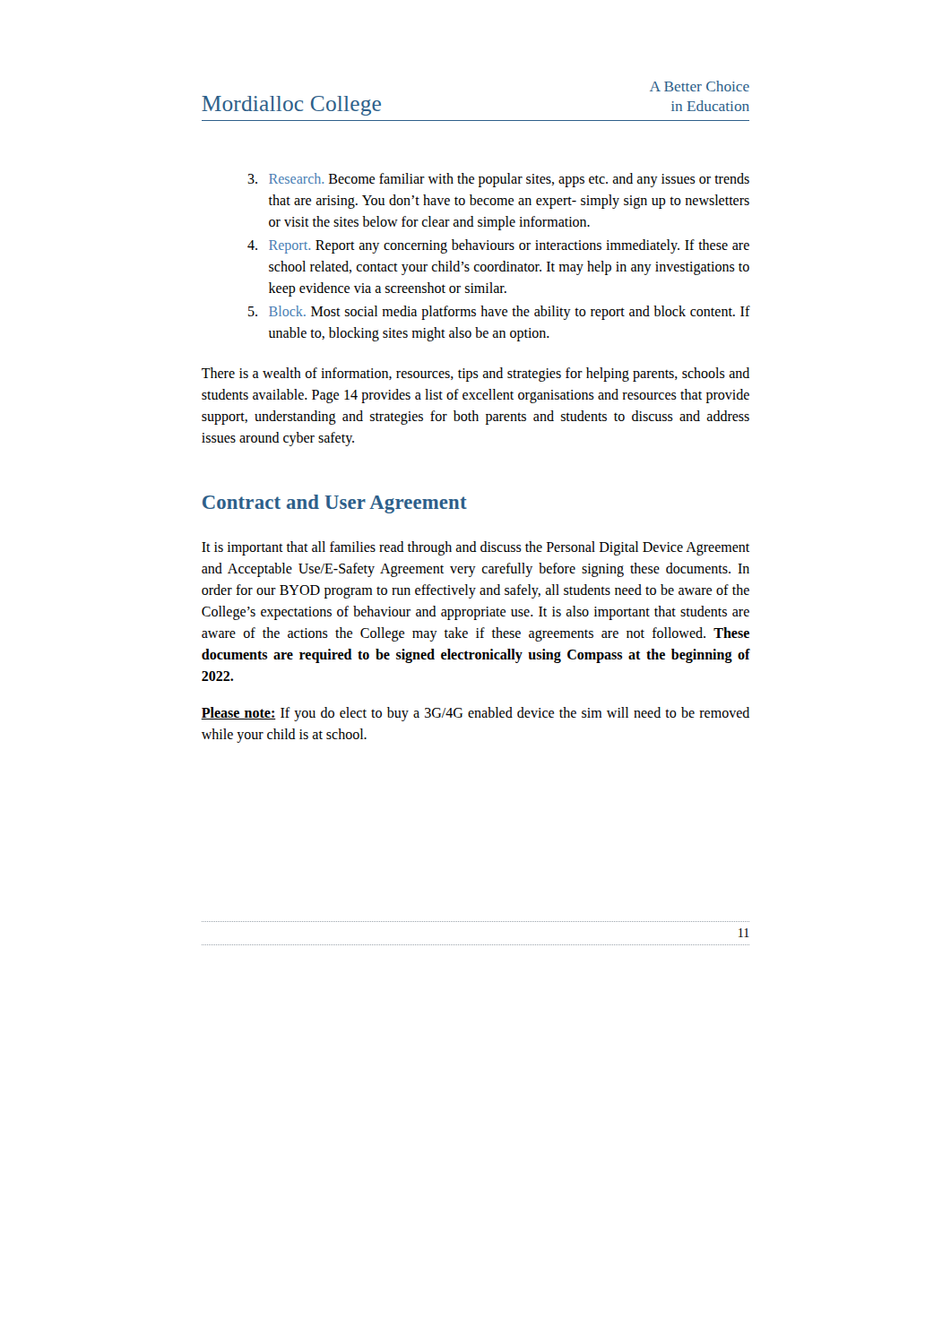Mordialloc College
A Better Choice
in Education
Research. Become familiar with the popular sites, apps etc. and any issues or trends that are arising. You don’t have to become an expert- simply sign up to newsletters or visit the sites below for clear and simple information.
Report. Report any concerning behaviours or interactions immediately. If these are school related, contact your child’s coordinator. It may help in any investigations to keep evidence via a screenshot or similar.
Block. Most social media platforms have the ability to report and block content. If unable to, blocking sites might also be an option.
There is a wealth of information, resources, tips and strategies for helping parents, schools and students available. Page 14 provides a list of excellent organisations and resources that provide support, understanding and strategies for both parents and students to discuss and address issues around cyber safety.
Contract and User Agreement
It is important that all families read through and discuss the Personal Digital Device Agreement and Acceptable Use/E-Safety Agreement very carefully before signing these documents. In order for our BYOD program to run effectively and safely, all students need to be aware of the College’s expectations of behaviour and appropriate use. It is also important that students are aware of the actions the College may take if these agreements are not followed. These documents are required to be signed electronically using Compass at the beginning of 2022.
Please note: If you do elect to buy a 3G/4G enabled device the sim will need to be removed while your child is at school.
11